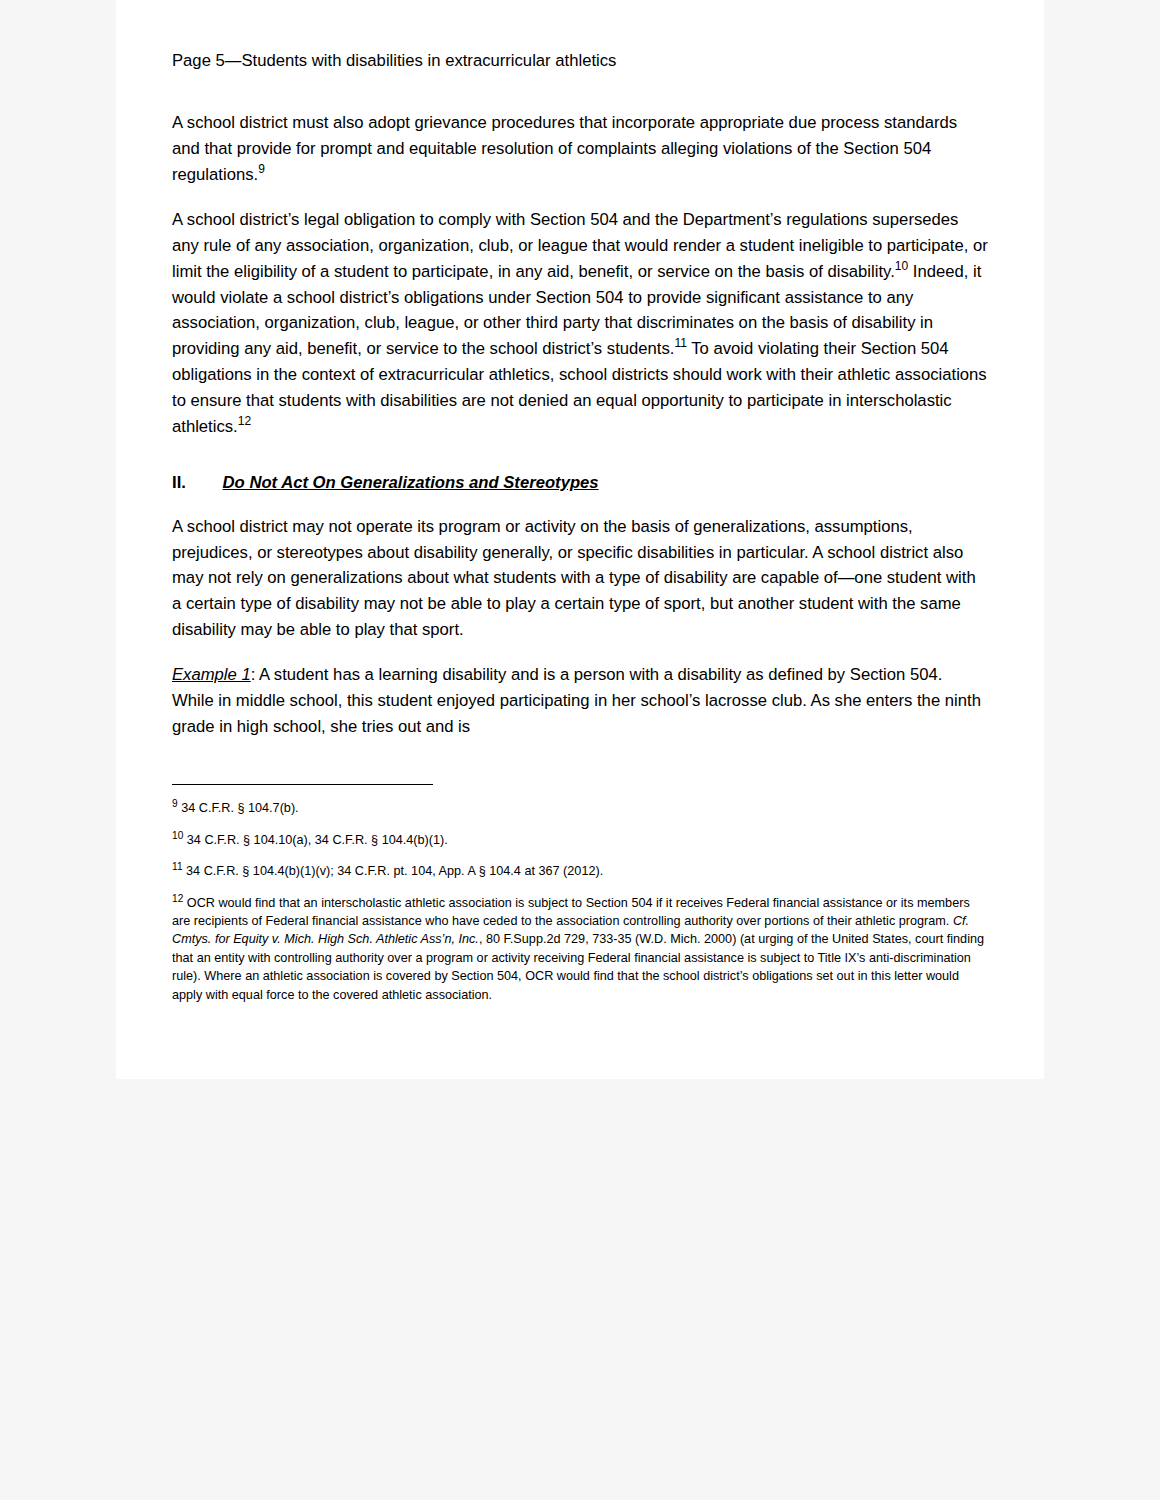Page 5—Students with disabilities in extracurricular athletics
A school district must also adopt grievance procedures that incorporate appropriate due process standards and that provide for prompt and equitable resolution of complaints alleging violations of the Section 504 regulations.9
A school district’s legal obligation to comply with Section 504 and the Department’s regulations supersedes any rule of any association, organization, club, or league that would render a student ineligible to participate, or limit the eligibility of a student to participate, in any aid, benefit, or service on the basis of disability.10 Indeed, it would violate a school district’s obligations under Section 504 to provide significant assistance to any association, organization, club, league, or other third party that discriminates on the basis of disability in providing any aid, benefit, or service to the school district’s students.11 To avoid violating their Section 504 obligations in the context of extracurricular athletics, school districts should work with their athletic associations to ensure that students with disabilities are not denied an equal opportunity to participate in interscholastic athletics.12
II. Do Not Act On Generalizations and Stereotypes
A school district may not operate its program or activity on the basis of generalizations, assumptions, prejudices, or stereotypes about disability generally, or specific disabilities in particular. A school district also may not rely on generalizations about what students with a type of disability are capable of—one student with a certain type of disability may not be able to play a certain type of sport, but another student with the same disability may be able to play that sport.
Example 1: A student has a learning disability and is a person with a disability as defined by Section 504. While in middle school, this student enjoyed participating in her school’s lacrosse club. As she enters the ninth grade in high school, she tries out and is
9 34 C.F.R. § 104.7(b).
10 34 C.F.R. § 104.10(a), 34 C.F.R. § 104.4(b)(1).
11 34 C.F.R. § 104.4(b)(1)(v); 34 C.F.R. pt. 104, App. A § 104.4 at 367 (2012).
12 OCR would find that an interscholastic athletic association is subject to Section 504 if it receives Federal financial assistance or its members are recipients of Federal financial assistance who have ceded to the association controlling authority over portions of their athletic program. Cf. Cmtys. for Equity v. Mich. High Sch. Athletic Ass’n, Inc., 80 F.Supp.2d 729, 733-35 (W.D. Mich. 2000) (at urging of the United States, court finding that an entity with controlling authority over a program or activity receiving Federal financial assistance is subject to Title IX’s anti-discrimination rule). Where an athletic association is covered by Section 504, OCR would find that the school district’s obligations set out in this letter would apply with equal force to the covered athletic association.